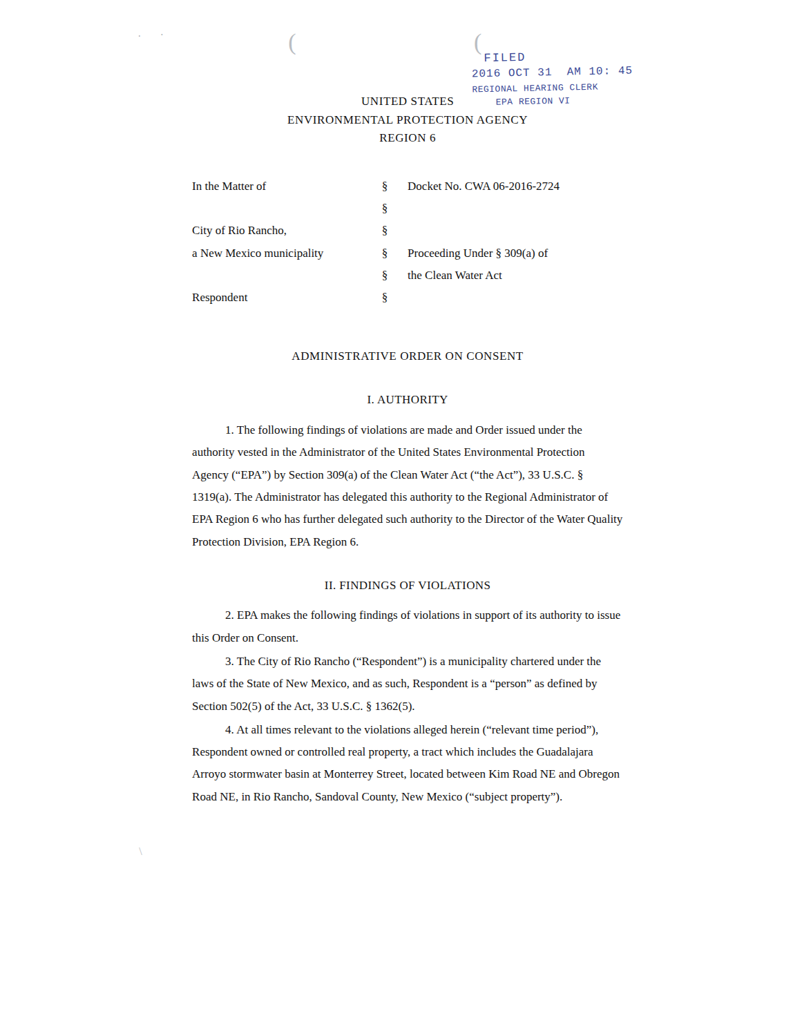·
·
(
(
\
FILED
2016 OCT 31 AM 10: 45
REGIONAL HEARING CLERK
EPA REGION VI
UNITED STATES
ENVIRONMENTAL PROTECTION AGENCY
REGION 6
| In the Matter of | § | Docket No. CWA 06-2016-2724 |
| | § | |
| City of Rio Rancho, | § | |
| a New Mexico municipality | § | Proceeding Under § 309(a) of |
| | § | the Clean Water Act |
| Respondent | § | |
ADMINISTRATIVE ORDER ON CONSENT
I. AUTHORITY
1. The following findings of violations are made and Order issued under the authority vested in the Administrator of the United States Environmental Protection Agency (“EPA”) by Section 309(a) of the Clean Water Act (“the Act”), 33 U.S.C. § 1319(a). The Administrator has delegated this authority to the Regional Administrator of EPA Region 6 who has further delegated such authority to the Director of the Water Quality Protection Division, EPA Region 6.
II. FINDINGS OF VIOLATIONS
2. EPA makes the following findings of violations in support of its authority to issue this Order on Consent.
3. The City of Rio Rancho (“Respondent”) is a municipality chartered under the laws of the State of New Mexico, and as such, Respondent is a “person” as defined by Section 502(5) of the Act, 33 U.S.C. § 1362(5).
4. At all times relevant to the violations alleged herein (“relevant time period”), Respondent owned or controlled real property, a tract which includes the Guadalajara Arroyo stormwater basin at Monterrey Street, located between Kim Road NE and Obregon Road NE, in Rio Rancho, Sandoval County, New Mexico (“subject property”).